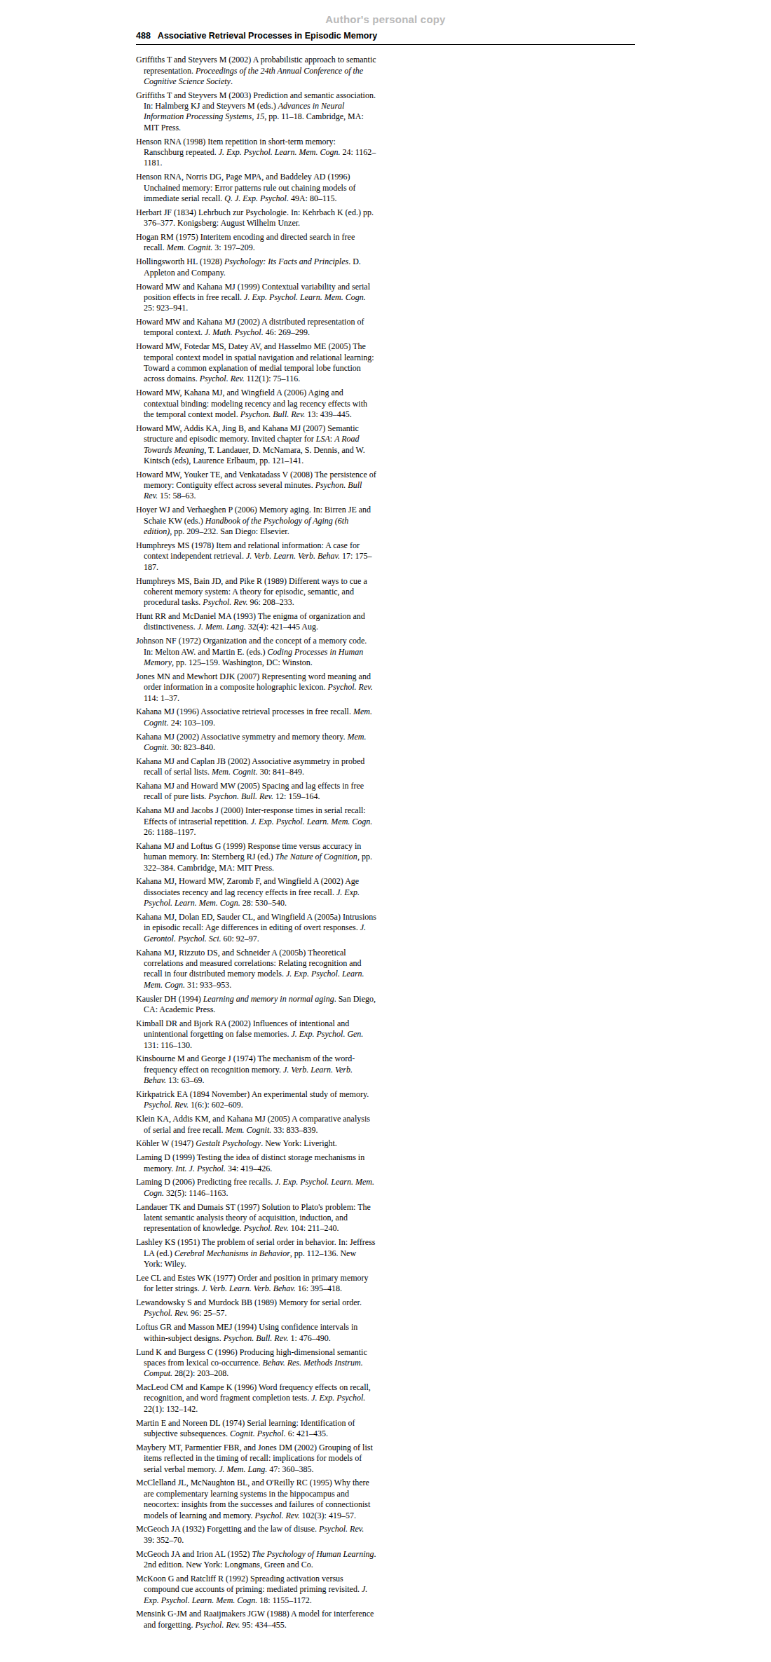Author's personal copy
488 Associative Retrieval Processes in Episodic Memory
Griffiths T and Steyvers M (2002) A probabilistic approach to semantic representation. Proceedings of the 24th Annual Conference of the Cognitive Science Society.
Griffiths T and Steyvers M (2003) Prediction and semantic association. In: Halmberg KJ and Steyvers M (eds.) Advances in Neural Information Processing Systems, 15, pp. 11–18. Cambridge, MA: MIT Press.
Henson RNA (1998) Item repetition in short-term memory: Ranschburg repeated. J. Exp. Psychol. Learn. Mem. Cogn. 24: 1162–1181.
Henson RNA, Norris DG, Page MPA, and Baddeley AD (1996) Unchained memory: Error patterns rule out chaining models of immediate serial recall. Q. J. Exp. Psychol. 49A: 80–115.
Herbart JF (1834) Lehrbuch zur Psychologie. In: Kehrbach K (ed.) pp. 376–377. Konigsberg: August Wilhelm Unzer.
Hogan RM (1975) Interitem encoding and directed search in free recall. Mem. Cognit. 3: 197–209.
Hollingsworth HL (1928) Psychology: Its Facts and Principles. D. Appleton and Company.
Howard MW and Kahana MJ (1999) Contextual variability and serial position effects in free recall. J. Exp. Psychol. Learn. Mem. Cogn. 25: 923–941.
Howard MW and Kahana MJ (2002) A distributed representation of temporal context. J. Math. Psychol. 46: 269–299.
Howard MW, Fotedar MS, Datey AV, and Hasselmo ME (2005) The temporal context model in spatial navigation and relational learning: Toward a common explanation of medial temporal lobe function across domains. Psychol. Rev. 112(1): 75–116.
Howard MW, Kahana MJ, and Wingfield A (2006) Aging and contextual binding: modeling recency and lag recency effects with the temporal context model. Psychon. Bull. Rev. 13: 439–445.
Howard MW, Addis KA, Jing B, and Kahana MJ (2007) Semantic structure and episodic memory. Invited chapter for LSA: A Road Towards Meaning, T. Landauer, D. McNamara, S. Dennis, and W. Kintsch (eds), Laurence Erlbaum, pp. 121–141.
Howard MW, Youker TE, and Venkatadass V (2008) The persistence of memory: Contiguity effect across several minutes. Psychon. Bull Rev. 15: 58–63.
Hoyer WJ and Verhaeghen P (2006) Memory aging. In: Birren JE and Schaie KW (eds.) Handbook of the Psychology of Aging (6th edition), pp. 209–232. San Diego: Elsevier.
Humphreys MS (1978) Item and relational information: A case for context independent retrieval. J. Verb. Learn. Verb. Behav. 17: 175–187.
Humphreys MS, Bain JD, and Pike R (1989) Different ways to cue a coherent memory system: A theory for episodic, semantic, and procedural tasks. Psychol. Rev. 96: 208–233.
Hunt RR and McDaniel MA (1993) The enigma of organization and distinctiveness. J. Mem. Lang. 32(4): 421–445 Aug.
Johnson NF (1972) Organization and the concept of a memory code. In: Melton AW. and Martin E. (eds.) Coding Processes in Human Memory, pp. 125–159. Washington, DC: Winston.
Jones MN and Mewhort DJK (2007) Representing word meaning and order information in a composite holographic lexicon. Psychol. Rev. 114: 1–37.
Kahana MJ (1996) Associative retrieval processes in free recall. Mem. Cognit. 24: 103–109.
Kahana MJ (2002) Associative symmetry and memory theory. Mem. Cognit. 30: 823–840.
Kahana MJ and Caplan JB (2002) Associative asymmetry in probed recall of serial lists. Mem. Cognit. 30: 841–849.
Kahana MJ and Howard MW (2005) Spacing and lag effects in free recall of pure lists. Psychon. Bull. Rev. 12: 159–164.
Kahana MJ and Jacobs J (2000) Inter-response times in serial recall: Effects of intraserial repetition. J. Exp. Psychol. Learn. Mem. Cogn. 26: 1188–1197.
Kahana MJ and Loftus G (1999) Response time versus accuracy in human memory. In: Sternberg RJ (ed.) The Nature of Cognition, pp. 322–384. Cambridge, MA: MIT Press.
Kahana MJ, Howard MW, Zaromb F, and Wingfield A (2002) Age dissociates recency and lag recency effects in free recall. J. Exp. Psychol. Learn. Mem. Cogn. 28: 530–540.
Kahana MJ, Dolan ED, Sauder CL, and Wingfield A (2005a) Intrusions in episodic recall: Age differences in editing of overt responses. J. Gerontol. Psychol. Sci. 60: 92–97.
Kahana MJ, Rizzuto DS, and Schneider A (2005b) Theoretical correlations and measured correlations: Relating recognition and recall in four distributed memory models. J. Exp. Psychol. Learn. Mem. Cogn. 31: 933–953.
Kausler DH (1994) Learning and memory in normal aging. San Diego, CA: Academic Press.
Kimball DR and Bjork RA (2002) Influences of intentional and unintentional forgetting on false memories. J. Exp. Psychol. Gen. 131: 116–130.
Kinsbourne M and George J (1974) The mechanism of the word-frequency effect on recognition memory. J. Verb. Learn. Verb. Behav. 13: 63–69.
Kirkpatrick EA (1894 November) An experimental study of memory. Psychol. Rev. 1(6:): 602–609.
Klein KA, Addis KM, and Kahana MJ (2005) A comparative analysis of serial and free recall. Mem. Cognit. 33: 833–839.
Köhler W (1947) Gestalt Psychology. New York: Liveright.
Laming D (1999) Testing the idea of distinct storage mechanisms in memory. Int. J. Psychol. 34: 419–426.
Laming D (2006) Predicting free recalls. J. Exp. Psychol. Learn. Mem. Cogn. 32(5): 1146–1163.
Landauer TK and Dumais ST (1997) Solution to Plato's problem: The latent semantic analysis theory of acquisition, induction, and representation of knowledge. Psychol. Rev. 104: 211–240.
Lashley KS (1951) The problem of serial order in behavior. In: Jeffress LA (ed.) Cerebral Mechanisms in Behavior, pp. 112–136. New York: Wiley.
Lee CL and Estes WK (1977) Order and position in primary memory for letter strings. J. Verb. Learn. Verb. Behav. 16: 395–418.
Lewandowsky S and Murdock BB (1989) Memory for serial order. Psychol. Rev. 96: 25–57.
Loftus GR and Masson MEJ (1994) Using confidence intervals in within-subject designs. Psychon. Bull. Rev. 1: 476–490.
Lund K and Burgess C (1996) Producing high-dimensional semantic spaces from lexical co-occurrence. Behav. Res. Methods Instrum. Comput. 28(2): 203–208.
MacLeod CM and Kampe K (1996) Word frequency effects on recall, recognition, and word fragment completion tests. J. Exp. Psychol. 22(1): 132–142.
Martin E and Noreen DL (1974) Serial learning: Identification of subjective subsequences. Cognit. Psychol. 6: 421–435.
Maybery MT, Parmentier FBR, and Jones DM (2002) Grouping of list items reflected in the timing of recall: implications for models of serial verbal memory. J. Mem. Lang. 47: 360–385.
McClelland JL, McNaughton BL, and O'Reilly RC (1995) Why there are complementary learning systems in the hippocampus and neocortex: insights from the successes and failures of connectionist models of learning and memory. Psychol. Rev. 102(3): 419–57.
McGeoch JA (1932) Forgetting and the law of disuse. Psychol. Rev. 39: 352–70.
McGeoch JA and Irion AL (1952) The Psychology of Human Learning. 2nd edition. New York: Longmans, Green and Co.
McKoon G and Ratcliff R (1992) Spreading activation versus compound cue accounts of priming: mediated priming revisited. J. Exp. Psychol. Learn. Mem. Cogn. 18: 1155–1172.
Mensink G-JM and Raaijmakers JGW (1988) A model for interference and forgetting. Psychol. Rev. 95: 434–455.